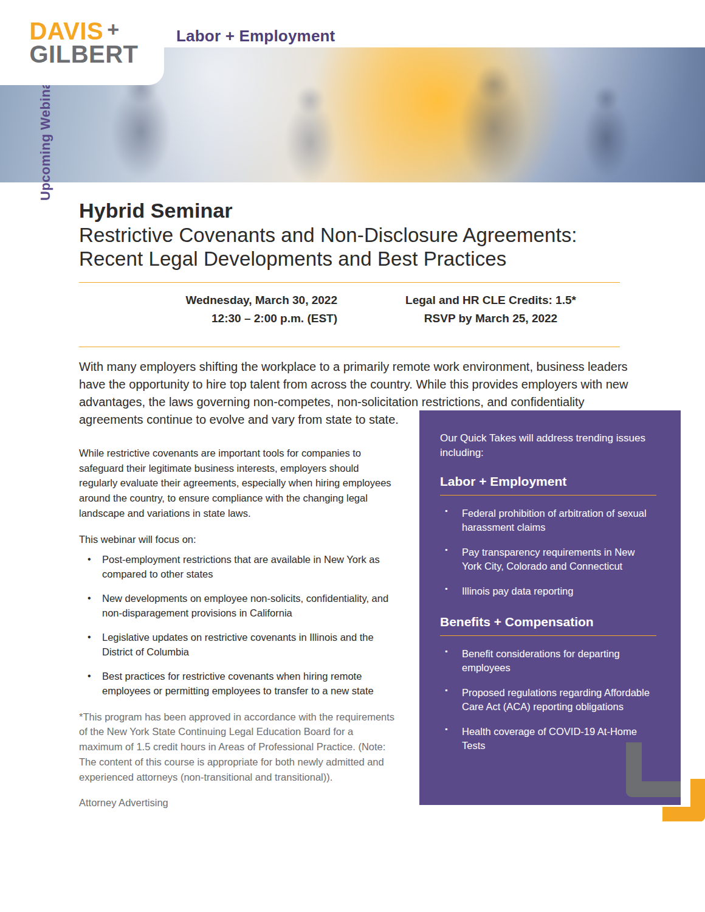DAVIS+
GILBERT
Labor + Employment
Upcoming Webinar
Hybrid Seminar Restrictive Covenants and Non-Disclosure Agreements:
Recent Legal Developments and Best Practices
Wednesday, March 30, 2022
12:30 – 2:00 p.m. (EST)
Legal and HR CLE Credits: 1.5*
RSVP by March 25, 2022
With many employers shifting the workplace to a primarily remote work environment, business leaders have the opportunity to hire top talent from across the country. While this provides employers with new advantages, the laws governing non-competes, non-solicitation restrictions, and confidentiality agreements continue to evolve and vary from state to state.
While restrictive covenants are important tools for companies to safeguard their legitimate business interests, employers should regularly evaluate their agreements, especially when hiring employees around the country, to ensure compliance with the changing legal landscape and variations in state laws.
This webinar will focus on:
Post-employment restrictions that are available in New York as compared to other states
New developments on employee non-solicits, confidentiality, and non-disparagement provisions in California
Legislative updates on restrictive covenants in Illinois and the District of Columbia
Best practices for restrictive covenants when hiring remote employees or permitting employees to transfer to a new state
*This program has been approved in accordance with the requirements of the New York State Continuing Legal Education Board for a maximum of 1.5 credit hours in Areas of Professional Practice. (Note: The content of this course is appropriate for both newly admitted and experienced attorneys (non-transitional and transitional)).
Attorney Advertising
Our Quick Takes will address trending issues including:
Labor + Employment
Federal prohibition of arbitration of sexual harassment claims
Pay transparency requirements in New York City, Colorado and Connecticut
Illinois pay data reporting
Benefits + Compensation
Benefit considerations for departing employees
Proposed regulations regarding Affordable Care Act (ACA) reporting obligations
Health coverage of COVID-19 At-Home Tests